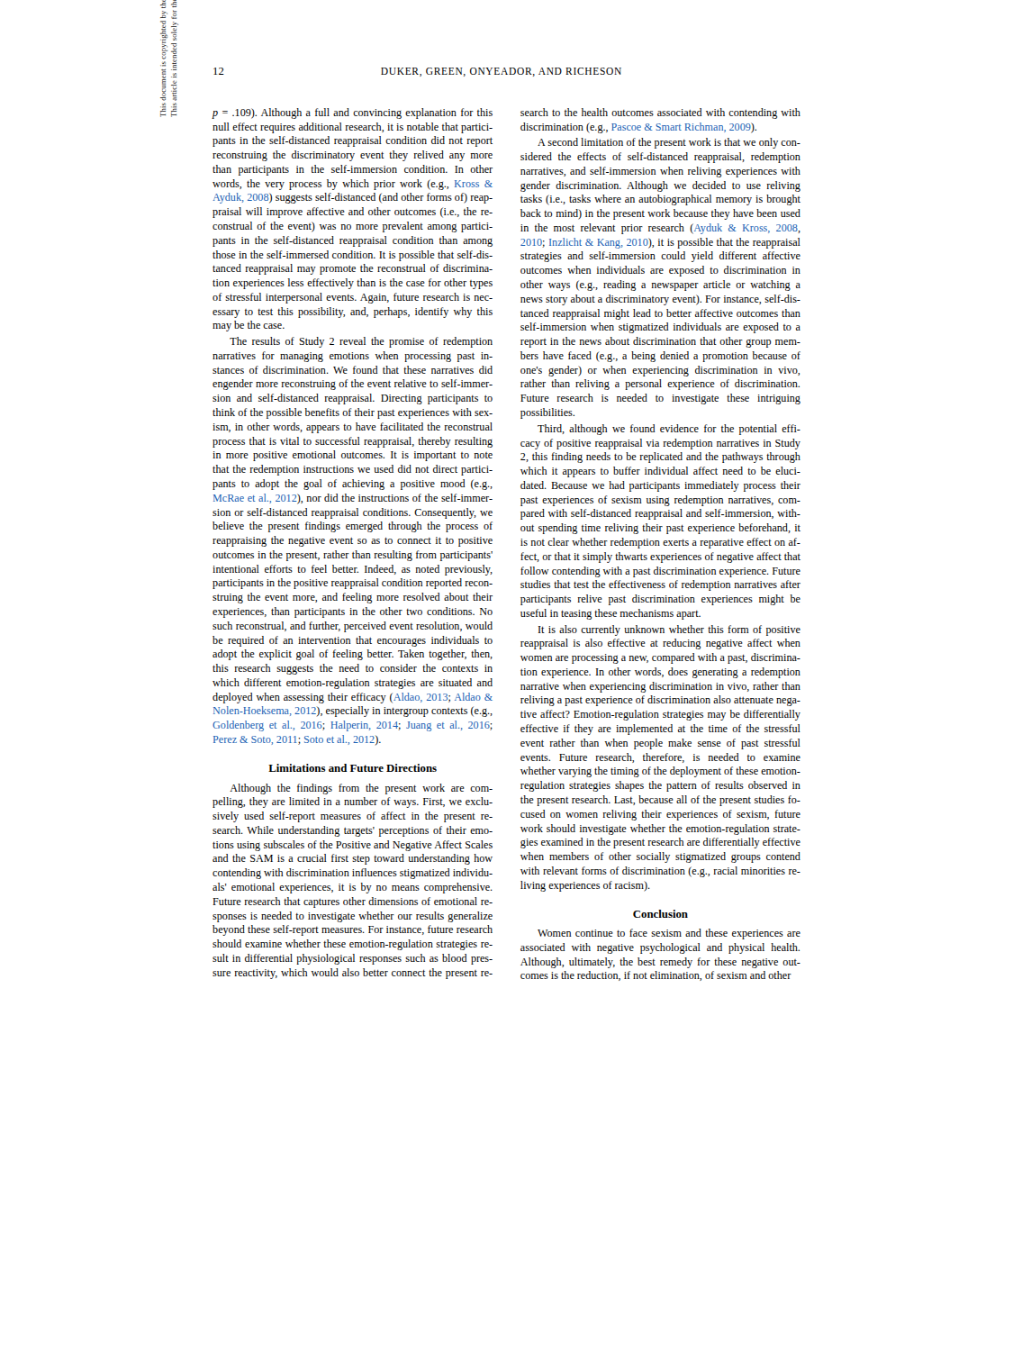This document is copyrighted by the American Psychological Association or one of its allied publishers.
This article is intended solely for the personal use of the individual user and is not to be disseminated broadly.
12 Duker, Green, Onyeador, and Richeson
p = .109). Although a full and convincing explanation for this null effect requires additional research, it is notable that participants in the self-distanced reappraisal condition did not report reconstruing the discriminatory event they relived any more than participants in the self-immersion condition. In other words, the very process by which prior work (e.g., Kross & Ayduk, 2008) suggests self-distanced (and other forms of) reappraisal will improve affective and other outcomes (i.e., the reconstrual of the event) was no more prevalent among participants in the self-distanced reappraisal condition than among those in the self-immersed condition. It is possible that self-distanced reappraisal may promote the reconstrual of discrimination experiences less effectively than is the case for other types of stressful interpersonal events. Again, future research is necessary to test this possibility, and, perhaps, identify why this may be the case.
The results of Study 2 reveal the promise of redemption narratives for managing emotions when processing past instances of discrimination. We found that these narratives did engender more reconstruing of the event relative to self-immersion and self-distanced reappraisal. Directing participants to think of the possible benefits of their past experiences with sexism, in other words, appears to have facilitated the reconstrual process that is vital to successful reappraisal, thereby resulting in more positive emotional outcomes. It is important to note that the redemption instructions we used did not direct participants to adopt the goal of achieving a positive mood (e.g., McRae et al., 2012), nor did the instructions of the self-immersion or self-distanced reappraisal conditions. Consequently, we believe the present findings emerged through the process of reappraising the negative event so as to connect it to positive outcomes in the present, rather than resulting from participants' intentional efforts to feel better. Indeed, as noted previously, participants in the positive reappraisal condition reported reconstruing the event more, and feeling more resolved about their experiences, than participants in the other two conditions. No such reconstrual, and further, perceived event resolution, would be required of an intervention that encourages individuals to adopt the explicit goal of feeling better. Taken together, then, this research suggests the need to consider the contexts in which different emotion-regulation strategies are situated and deployed when assessing their efficacy (Aldao, 2013; Aldao & Nolen-Hoeksema, 2012), especially in intergroup contexts (e.g., Goldenberg et al., 2016; Halperin, 2014; Juang et al., 2016; Perez & Soto, 2011; Soto et al., 2012).
Limitations and Future Directions
Although the findings from the present work are compelling, they are limited in a number of ways. First, we exclusively used self-report measures of affect in the present research. While understanding targets' perceptions of their emotions using subscales of the Positive and Negative Affect Scales and the SAM is a crucial first step toward understanding how contending with discrimination influences stigmatized individuals' emotional experiences, it is by no means comprehensive. Future research that captures other dimensions of emotional responses is needed to investigate whether our results generalize beyond these self-report measures. For instance, future research should examine whether these emotion-regulation strategies result in differential physiological responses such as blood pressure reactivity, which would also better connect the present research to the health outcomes associated with contending with discrimination (e.g., Pascoe & Smart Richman, 2009).
A second limitation of the present work is that we only considered the effects of self-distanced reappraisal, redemption narratives, and self-immersion when reliving experiences with gender discrimination. Although we decided to use reliving tasks (i.e., tasks where an autobiographical memory is brought back to mind) in the present work because they have been used in the most relevant prior research (Ayduk & Kross, 2008, 2010; Inzlicht & Kang, 2010), it is possible that the reappraisal strategies and self-immersion could yield different affective outcomes when individuals are exposed to discrimination in other ways (e.g., reading a newspaper article or watching a news story about a discriminatory event). For instance, self-distanced reappraisal might lead to better affective outcomes than self-immersion when stigmatized individuals are exposed to a report in the news about discrimination that other group members have faced (e.g., a being denied a promotion because of one's gender) or when experiencing discrimination in vivo, rather than reliving a personal experience of discrimination. Future research is needed to investigate these intriguing possibilities.
Third, although we found evidence for the potential efficacy of positive reappraisal via redemption narratives in Study 2, this finding needs to be replicated and the pathways through which it appears to buffer individual affect need to be elucidated. Because we had participants immediately process their past experiences of sexism using redemption narratives, compared with self-distanced reappraisal and self-immersion, without spending time reliving their past experience beforehand, it is not clear whether redemption exerts a reparative effect on affect, or that it simply thwarts experiences of negative affect that follow contending with a past discrimination experience. Future studies that test the effectiveness of redemption narratives after participants relive past discrimination experiences might be useful in teasing these mechanisms apart.
It is also currently unknown whether this form of positive reappraisal is also effective at reducing negative affect when women are processing a new, compared with a past, discrimination experience. In other words, does generating a redemption narrative when experiencing discrimination in vivo, rather than reliving a past experience of discrimination also attenuate negative affect? Emotion-regulation strategies may be differentially effective if they are implemented at the time of the stressful event rather than when people make sense of past stressful events. Future research, therefore, is needed to examine whether varying the timing of the deployment of these emotion-regulation strategies shapes the pattern of results observed in the present research. Last, because all of the present studies focused on women reliving their experiences of sexism, future work should investigate whether the emotion-regulation strategies examined in the present research are differentially effective when members of other socially stigmatized groups contend with relevant forms of discrimination (e.g., racial minorities reliving experiences of racism).
Conclusion
Women continue to face sexism and these experiences are associated with negative psychological and physical health. Although, ultimately, the best remedy for these negative outcomes is the reduction, if not elimination, of sexism and other